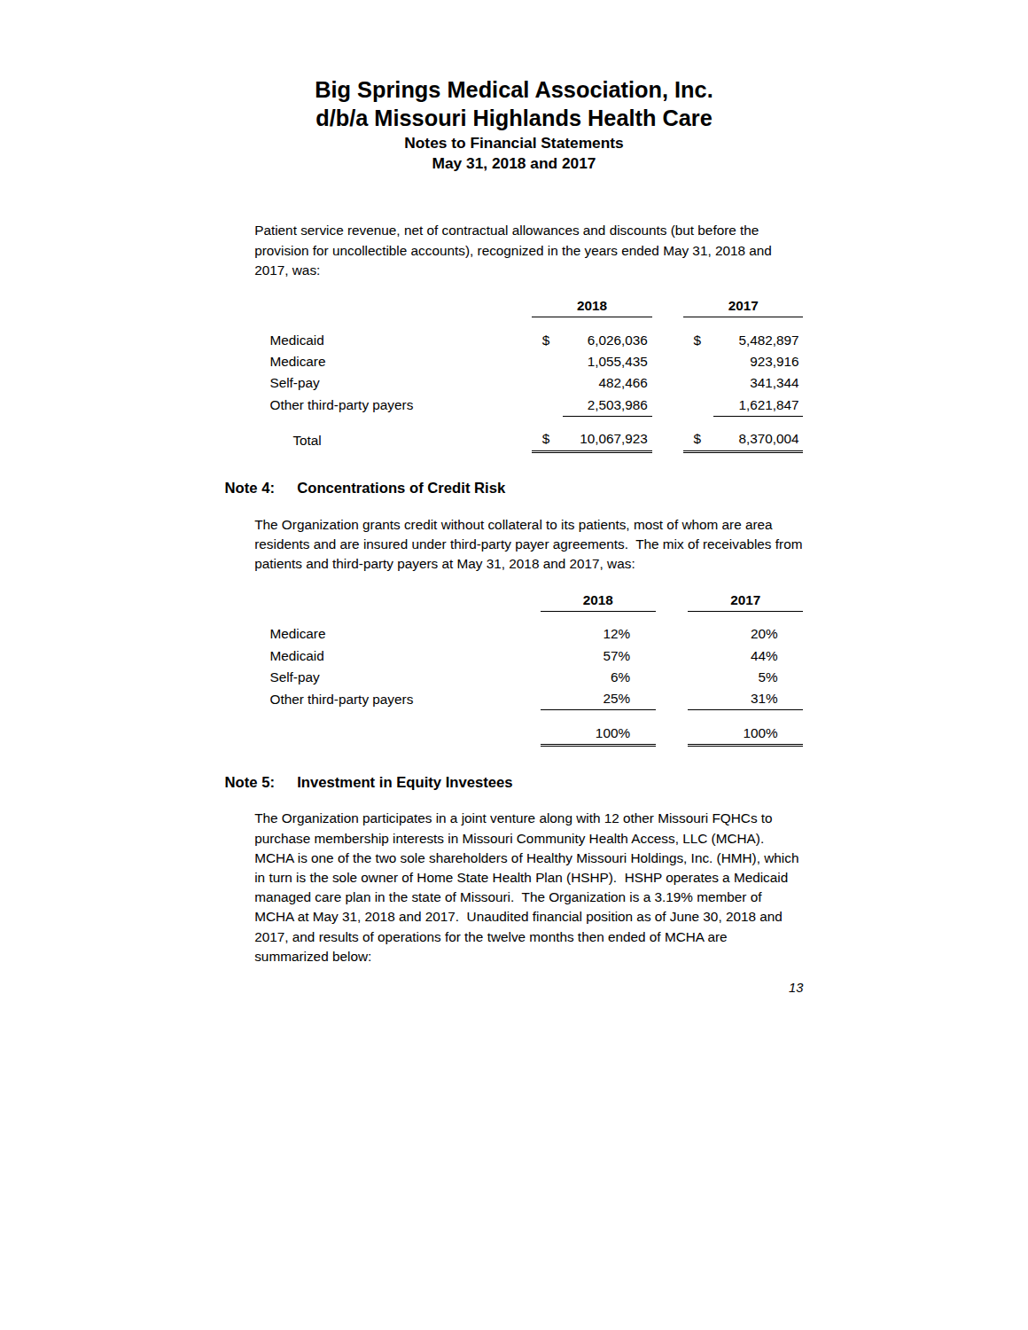Big Springs Medical Association, Inc.
d/b/a Missouri Highlands Health Care
Notes to Financial Statements
May 31, 2018 and 2017
Patient service revenue, net of contractual allowances and discounts (but before the provision for uncollectible accounts), recognized in the years ended May 31, 2018 and 2017, was:
| | | 2018 | | 2017 |
| Medicaid | | $ | 6,026,036 | | $ | 5,482,897 |
| Medicare | | | 1,055,435 | | | 923,916 |
| Self-pay | | | 482,466 | | | 341,344 |
| Other third-party payers | | | 2,503,986 | | | 1,621,847 |
| Total | | $ | 10,067,923 | | $ | 8,370,004 |
Note 4: Concentrations of Credit Risk
The Organization grants credit without collateral to its patients, most of whom are area residents and are insured under third-party payer agreements. The mix of receivables from patients and third-party payers at May 31, 2018 and 2017, was:
| | | 2018 | | 2017 |
| Medicare | | 12% | | 20% |
| Medicaid | | 57% | | 44% |
| Self-pay | | 6% | | 5% |
| Other third-party payers | | 25% | | 31% |
| | | 100% | | 100% |
Note 5: Investment in Equity Investees
The Organization participates in a joint venture along with 12 other Missouri FQHCs to purchase membership interests in Missouri Community Health Access, LLC (MCHA). MCHA is one of the two sole shareholders of Healthy Missouri Holdings, Inc. (HMH), which in turn is the sole owner of Home State Health Plan (HSHP). HSHP operates a Medicaid managed care plan in the state of Missouri. The Organization is a 3.19% member of MCHA at May 31, 2018 and 2017. Unaudited financial position as of June 30, 2018 and 2017, and results of operations for the twelve months then ended of MCHA are summarized below:
13